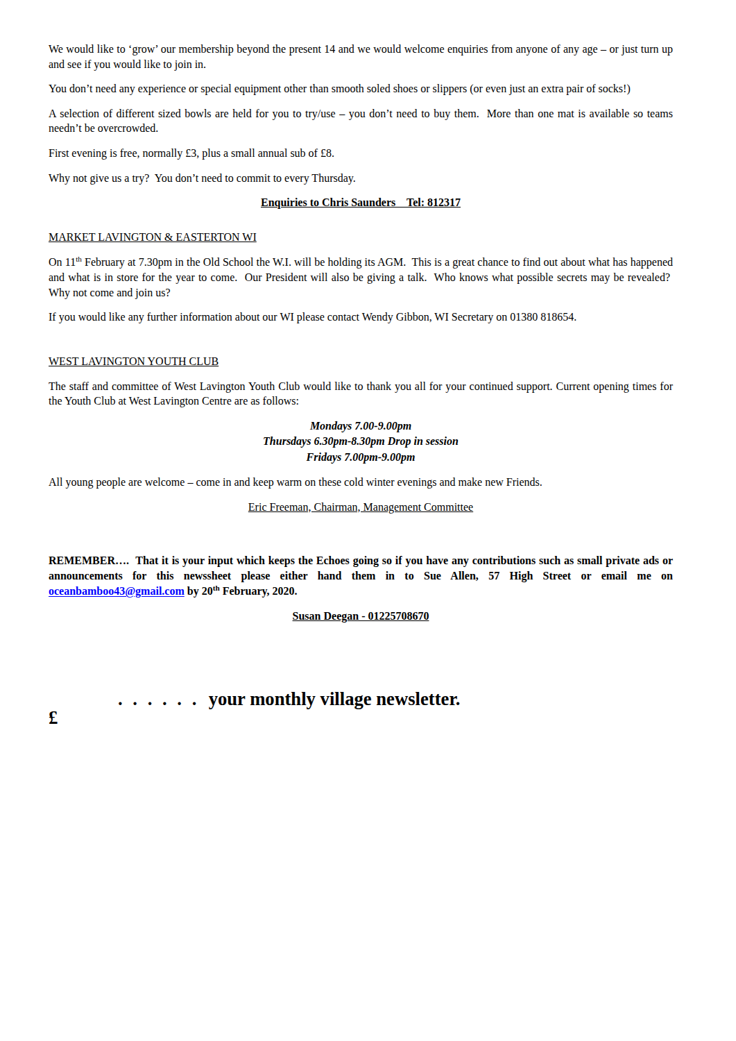We would like to ‘grow’ our membership beyond the present 14 and we would welcome enquiries from anyone of any age – or just turn up and see if you would like to join in.
You don’t need any experience or special equipment other than smooth soled shoes or slippers (or even just an extra pair of socks!)
A selection of different sized bowls are held for you to try/use – you don’t need to buy them. More than one mat is available so teams needn’t be overcrowded.
First evening is free, normally £3, plus a small annual sub of £8.
Why not give us a try? You don’t need to commit to every Thursday.
Enquiries to Chris Saunders Tel: 812317
MARKET LAVINGTON & EASTERTON WI
On 11th February at 7.30pm in the Old School the W.I. will be holding its AGM. This is a great chance to find out about what has happened and what is in store for the year to come. Our President will also be giving a talk. Who knows what possible secrets may be revealed? Why not come and join us?
If you would like any further information about our WI please contact Wendy Gibbon, WI Secretary on 01380 818654.
WEST LAVINGTON YOUTH CLUB
The staff and committee of West Lavington Youth Club would like to thank you all for your continued support. Current opening times for the Youth Club at West Lavington Centre are as follows:
Mondays 7.00-9.00pm
Thursdays 6.30pm-8.30pm Drop in session
Fridays 7.00pm-9.00pm
All young people are welcome – come in and keep warm on these cold winter evenings and make new Friends.
Eric Freeman, Chairman, Management Committee
REMEMBER…. That it is your input which keeps the Echoes going so if you have any contributions such as small private ads or announcements for this newssheet please either hand them in to Sue Allen, 57 High Street or email me on oceanbamboo43@gmail.com by 20th February, 2020.
Susan Deegan - 01225708670
£ . . . . . . your monthly village newsletter.